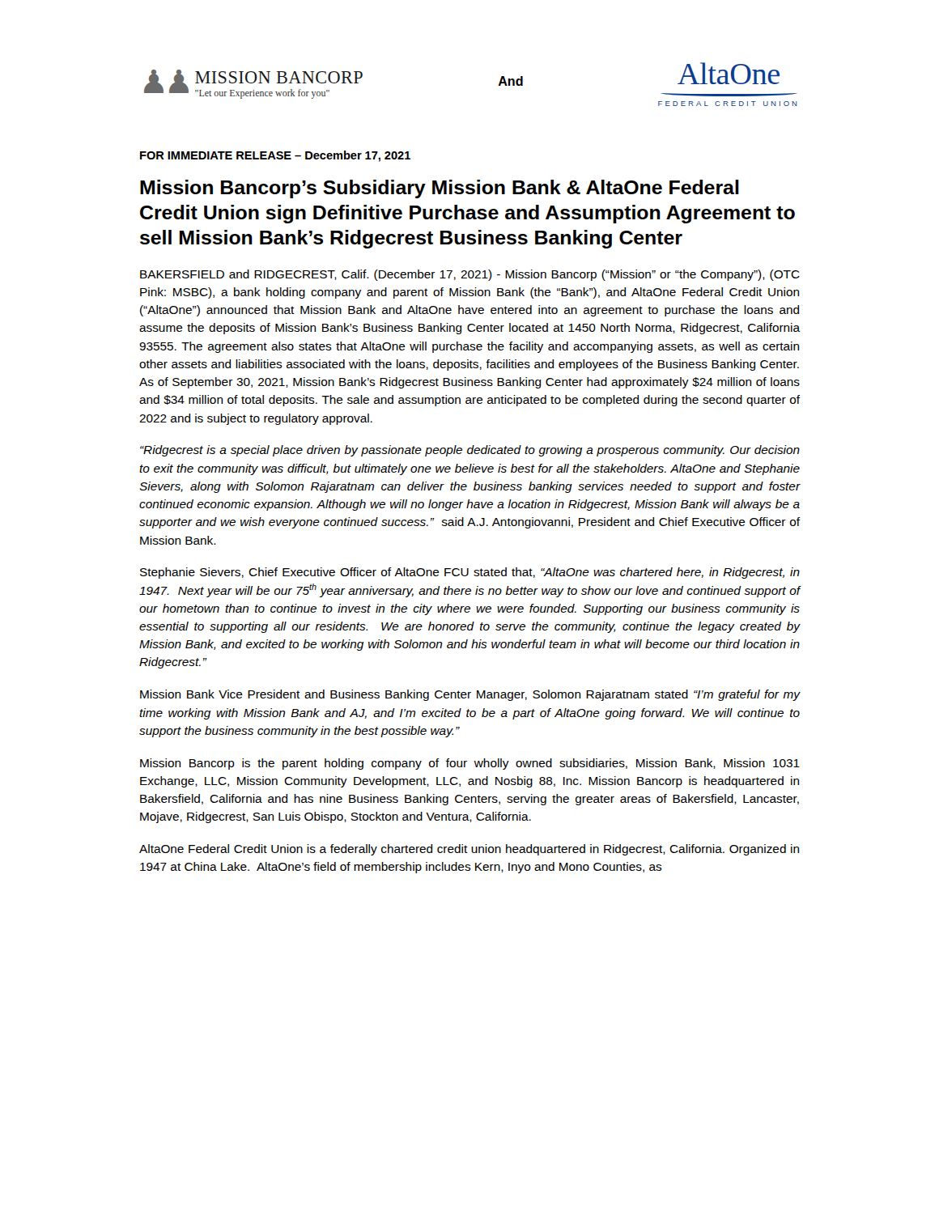♟♟ MISSION BANCORP "Let our Experience work for you"
And
AltaOne
Federal Credit Union
FOR IMMEDIATE RELEASE – December 17, 2021
Mission Bancorp’s Subsidiary Mission Bank & AltaOne Federal Credit Union sign Definitive Purchase and Assumption Agreement to sell Mission Bank’s Ridgecrest Business Banking Center
BAKERSFIELD and RIDGECREST, Calif. (December 17, 2021) - Mission Bancorp (“Mission” or “the Company”), (OTC Pink: MSBC), a bank holding company and parent of Mission Bank (the “Bank”), and AltaOne Federal Credit Union (“AltaOne”) announced that Mission Bank and AltaOne have entered into an agreement to purchase the loans and assume the deposits of Mission Bank’s Business Banking Center located at 1450 North Norma, Ridgecrest, California 93555. The agreement also states that AltaOne will purchase the facility and accompanying assets, as well as certain other assets and liabilities associated with the loans, deposits, facilities and employees of the Business Banking Center. As of September 30, 2021, Mission Bank’s Ridgecrest Business Banking Center had approximately $24 million of loans and $34 million of total deposits. The sale and assumption are anticipated to be completed during the second quarter of 2022 and is subject to regulatory approval.
“Ridgecrest is a special place driven by passionate people dedicated to growing a prosperous community. Our decision to exit the community was difficult, but ultimately one we believe is best for all the stakeholders. AltaOne and Stephanie Sievers, along with Solomon Rajaratnam can deliver the business banking services needed to support and foster continued economic expansion. Although we will no longer have a location in Ridgecrest, Mission Bank will always be a supporter and we wish everyone continued success.” said A.J. Antongiovanni, President and Chief Executive Officer of Mission Bank.
Stephanie Sievers, Chief Executive Officer of AltaOne FCU stated that, “AltaOne was chartered here, in Ridgecrest, in 1947. Next year will be our 75th year anniversary, and there is no better way to show our love and continued support of our hometown than to continue to invest in the city where we were founded. Supporting our business community is essential to supporting all our residents. We are honored to serve the community, continue the legacy created by Mission Bank, and excited to be working with Solomon and his wonderful team in what will become our third location in Ridgecrest.”
Mission Bank Vice President and Business Banking Center Manager, Solomon Rajaratnam stated “I’m grateful for my time working with Mission Bank and AJ, and I’m excited to be a part of AltaOne going forward. We will continue to support the business community in the best possible way.”
Mission Bancorp is the parent holding company of four wholly owned subsidiaries, Mission Bank, Mission 1031 Exchange, LLC, Mission Community Development, LLC, and Nosbig 88, Inc. Mission Bancorp is headquartered in Bakersfield, California and has nine Business Banking Centers, serving the greater areas of Bakersfield, Lancaster, Mojave, Ridgecrest, San Luis Obispo, Stockton and Ventura, California.
AltaOne Federal Credit Union is a federally chartered credit union headquartered in Ridgecrest, California. Organized in 1947 at China Lake. AltaOne’s field of membership includes Kern, Inyo and Mono Counties, as